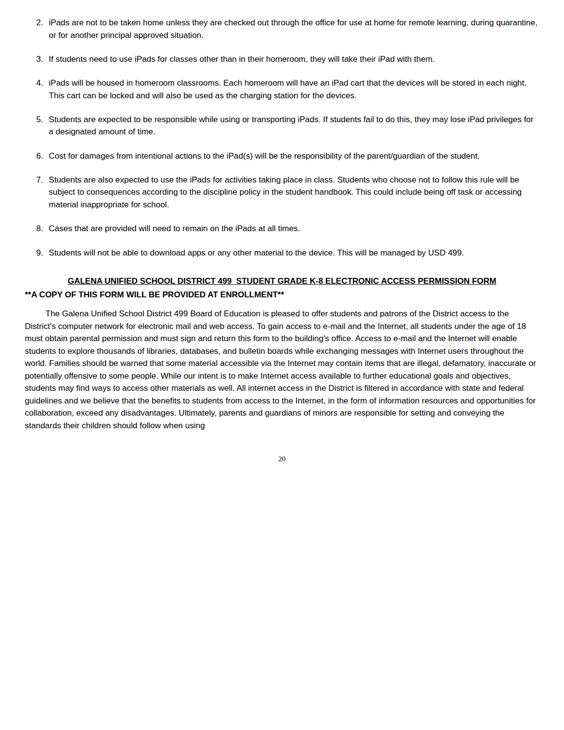iPads are not to be taken home unless they are checked out through the office for use at home for remote learning, during quarantine, or for another principal approved situation.
If students need to use iPads for classes other than in their homeroom, they will take their iPad with them.
iPads will be housed in homeroom classrooms. Each homeroom will have an iPad cart that the devices will be stored in each night. This cart can be locked and will also be used as the charging station for the devices.
Students are expected to be responsible while using or transporting iPads. If students fail to do this, they may lose iPad privileges for a designated amount of time.
Cost for damages from intentional actions to the iPad(s) will be the responsibility of the parent/guardian of the student.
Students are also expected to use the iPads for activities taking place in class. Students who choose not to follow this rule will be subject to consequences according to the discipline policy in the student handbook. This could include being off task or accessing material inappropriate for school.
Cases that are provided will need to remain on the iPads at all times.
Students will not be able to download apps or any other material to the device. This will be managed by USD 499.
GALENA UNIFIED SCHOOL DISTRICT 499 STUDENT GRADE K-8 ELECTRONIC ACCESS PERMISSION FORM
**A COPY OF THIS FORM WILL BE PROVIDED AT ENROLLMENT**
The Galena Unified School District 499 Board of Education is pleased to offer students and patrons of the District access to the District's computer network for electronic mail and web access. To gain access to e-mail and the Internet, all students under the age of 18 must obtain parental permission and must sign and return this form to the building's office. Access to e-mail and the Internet will enable students to explore thousands of libraries, databases, and bulletin boards while exchanging messages with Internet users throughout the world. Families should be warned that some material accessible via the Internet may contain items that are illegal, defamatory, inaccurate or potentially offensive to some people. While our intent is to make Internet access available to further educational goals and objectives, students may find ways to access other materials as well. All internet access in the District is filtered in accordance with state and federal guidelines and we believe that the benefits to students from access to the Internet, in the form of information resources and opportunities for collaboration, exceed any disadvantages. Ultimately, parents and guardians of minors are responsible for setting and conveying the standards their children should follow when using
20